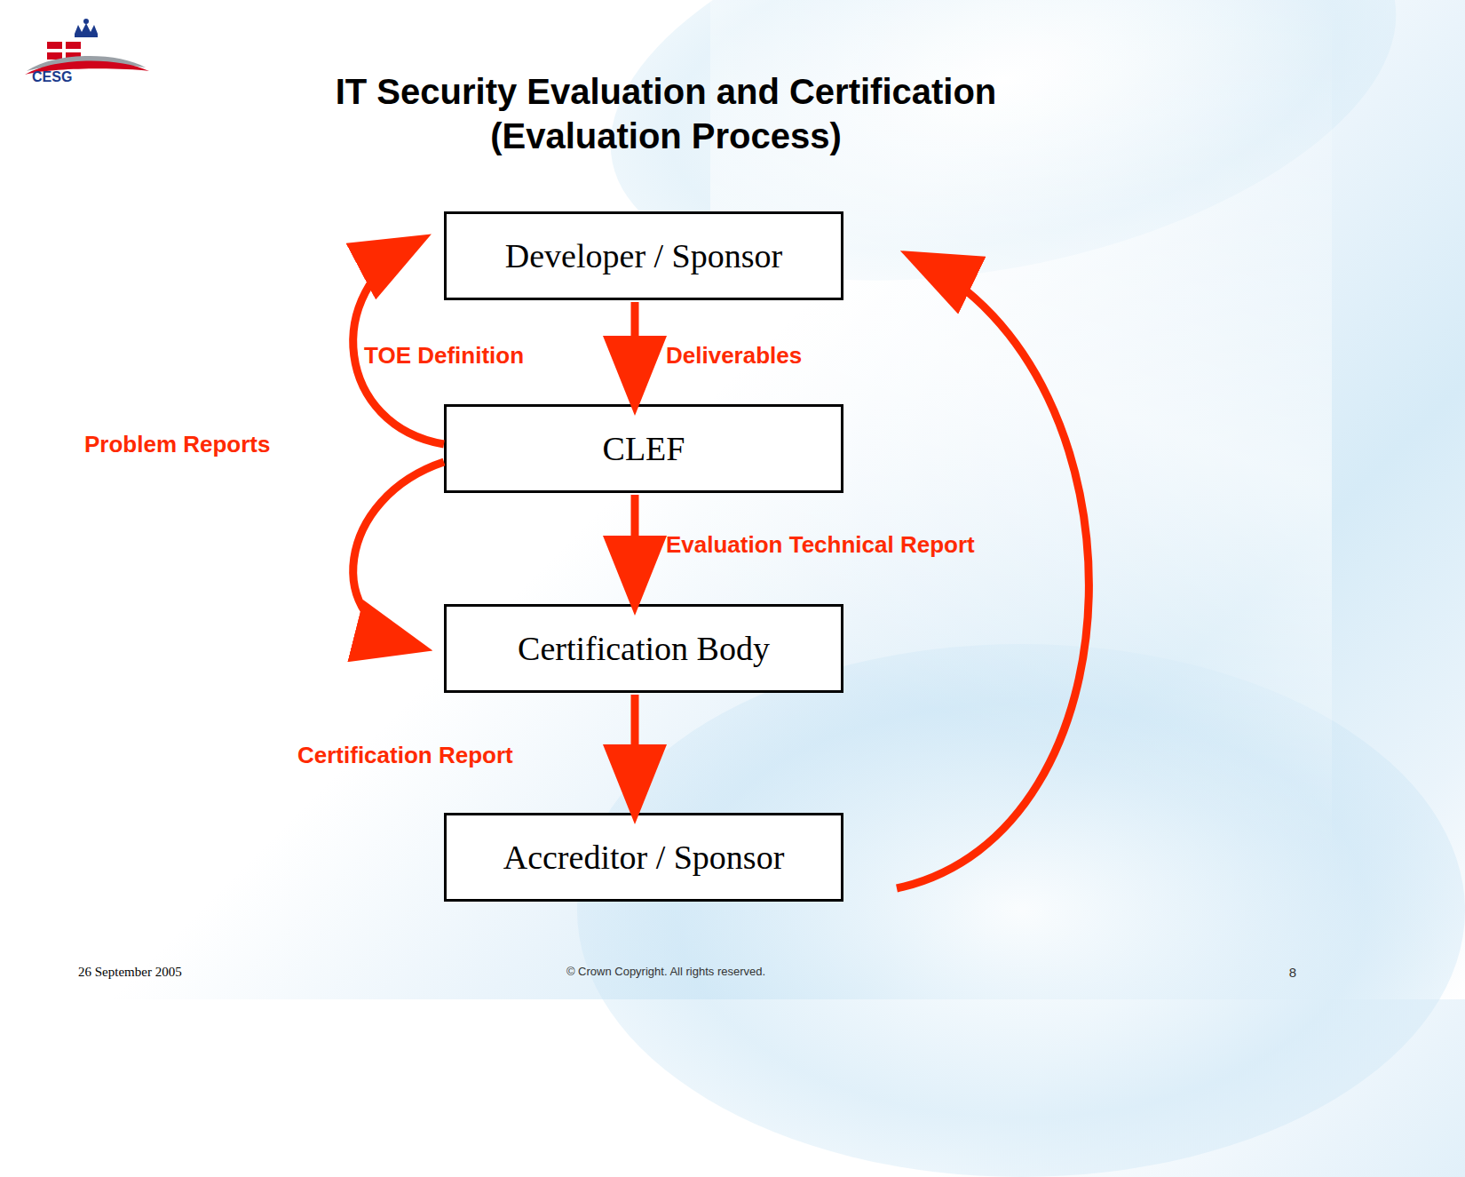CESG
IT Security Evaluation and Certification
(Evaluation Process)
Developer / Sponsor
CLEF
Certification Body
Accreditor / Sponsor
TOE Definition
Deliverables
Problem Reports
Evaluation Technical Report
Certification Report
26 September 2005
© Crown Copyright. All rights reserved.
8